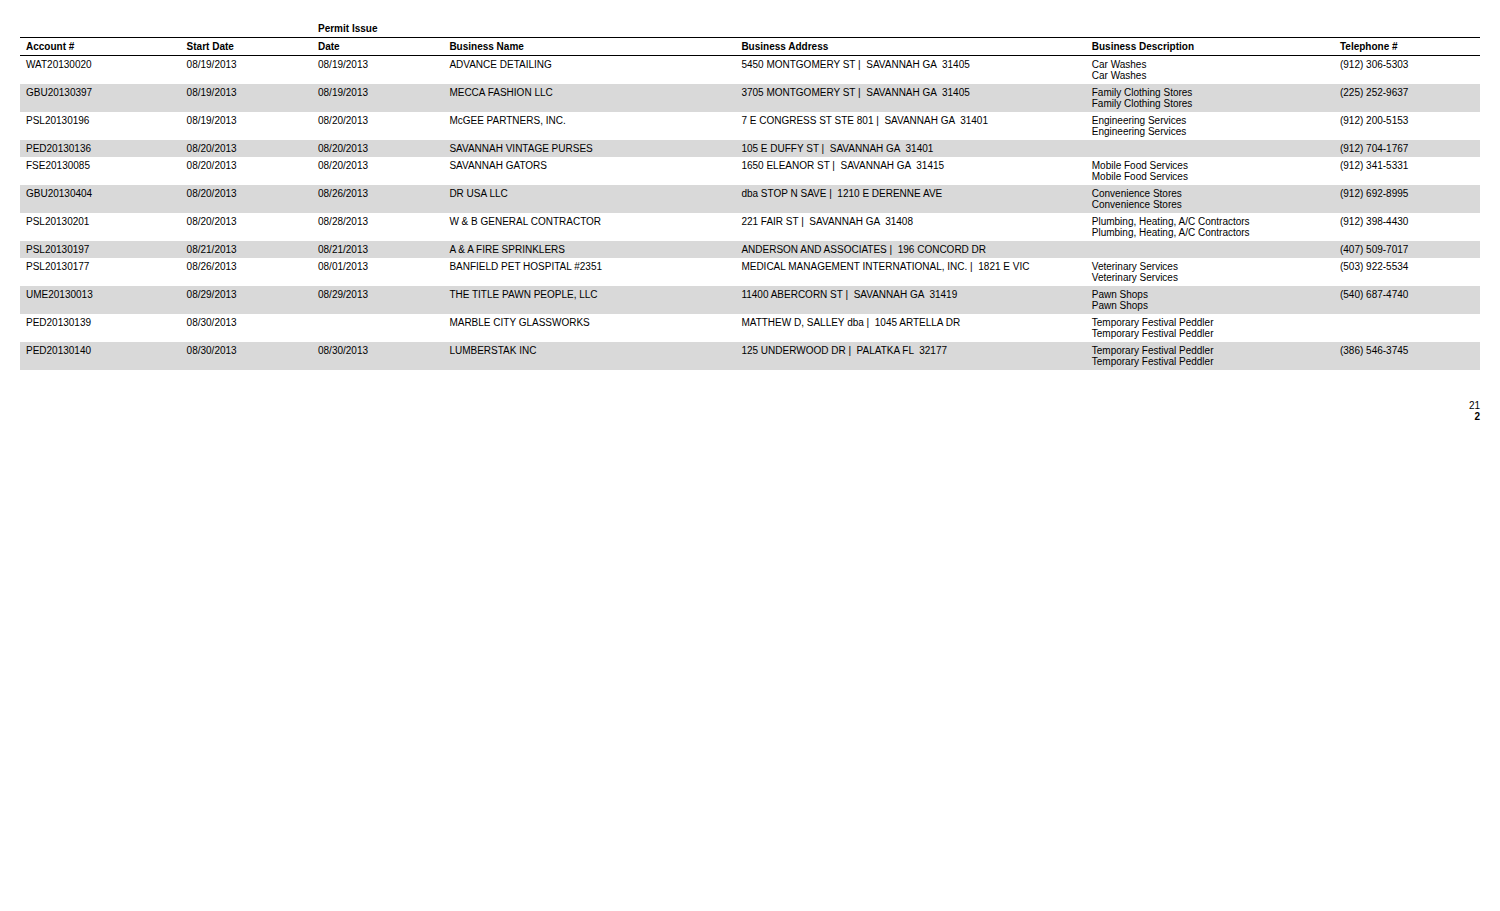| | | Permit Issue | | | | |
| --- | --- | --- | --- | --- | --- | --- |
| Account # | Start Date | Date | Business Name | Business Address | Business Description | Telephone # |
| WAT20130020 | 08/19/2013 | 08/19/2013 | ADVANCE DETAILING | 5450 MONTGOMERY ST / SAVANNAH GA 31405 | Car Washes Car Washes | (912) 306-5303 |
| GBU20130397 | 08/19/2013 | 08/19/2013 | MECCA FASHION LLC | 3705 MONTGOMERY ST / SAVANNAH GA 31405 | Family Clothing Stores Family Clothing Stores | (225) 252-9637 |
| PSL20130196 | 08/19/2013 | 08/20/2013 | McGEE PARTNERS, INC. | 7 E CONGRESS ST STE 801 / SAVANNAH GA 31401 | Engineering Services Engineering Services | (912) 200-5153 |
| PED20130136 | 08/20/2013 | 08/20/2013 | SAVANNAH VINTAGE PURSES | 105 E DUFFY ST / SAVANNAH GA 31401 | | (912) 704-1767 |
| FSE20130085 | 08/20/2013 | 08/20/2013 | SAVANNAH GATORS | 1650 ELEANOR ST / SAVANNAH GA 31415 | Mobile Food Services Mobile Food Services | (912) 341-5331 |
| GBU20130404 | 08/20/2013 | 08/26/2013 | DR USA LLC | dba STOP N SAVE / 1210 E DERENNE AVE | Convenience Stores Convenience Stores | (912) 692-8995 |
| PSL20130201 | 08/20/2013 | 08/28/2013 | W & B GENERAL CONTRACTOR | 221 FAIR ST / SAVANNAH GA 31408 | Plumbing, Heating, A/C Contractors Plumbing, Heating, A/C Contractors | (912) 398-4430 |
| PSL20130197 | 08/21/2013 | 08/21/2013 | A & A FIRE SPRINKLERS | ANDERSON AND ASSOCIATES / 196 CONCORD DR | | (407) 509-7017 |
| PSL20130177 | 08/26/2013 | 08/01/2013 | BANFIELD PET HOSPITAL #2351 | MEDICAL MANAGEMENT INTERNATIONAL, INC. / 1821 E VIC | Veterinary Services Veterinary Services | (503) 922-5534 |
| UME20130013 | 08/29/2013 | 08/29/2013 | THE TITLE PAWN PEOPLE, LLC | 11400 ABERCORN ST / SAVANNAH GA 31419 | Pawn Shops Pawn Shops | (540) 687-4740 |
| PED20130139 | 08/30/2013 | | MARBLE CITY GLASSWORKS | MATTHEW D, SALLEY dba / 1045 ARTELLA DR | Temporary Festival Peddler Temporary Festival Peddler | |
| PED20130140 | 08/30/2013 | 08/30/2013 | LUMBERSTAK INC | 125 UNDERWOOD DR / PALATKA FL 32177 | Temporary Festival Peddler Temporary Festival Peddler | (386) 546-3745 |
21
2